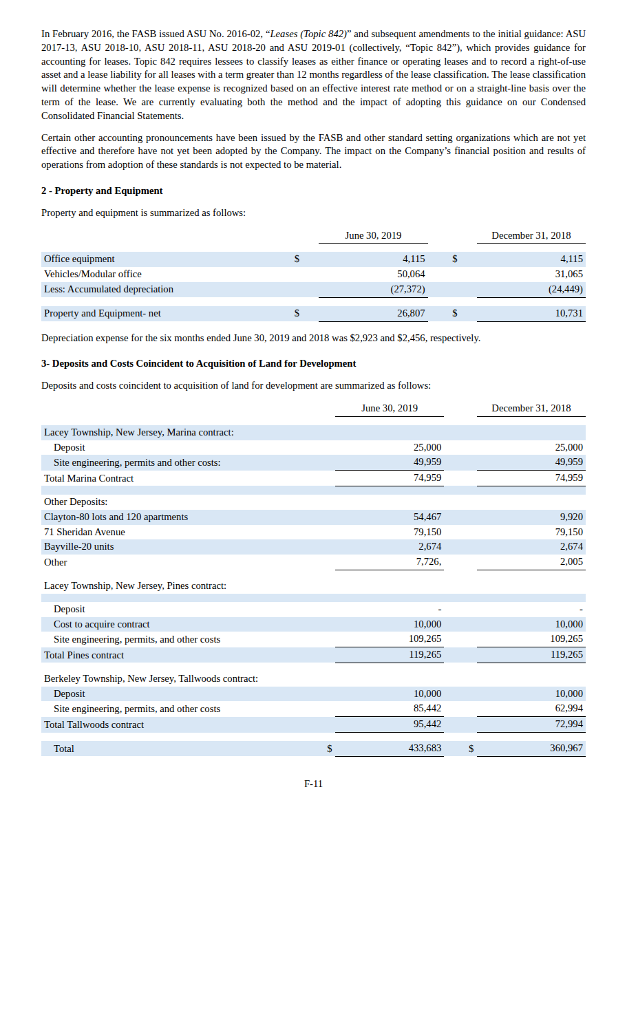In February 2016, the FASB issued ASU No. 2016-02, “Leases (Topic 842)” and subsequent amendments to the initial guidance: ASU 2017-13, ASU 2018-10, ASU 2018-11, ASU 2018-20 and ASU 2019-01 (collectively, “Topic 842”), which provides guidance for accounting for leases. Topic 842 requires lessees to classify leases as either finance or operating leases and to record a right-of-use asset and a lease liability for all leases with a term greater than 12 months regardless of the lease classification. The lease classification will determine whether the lease expense is recognized based on an effective interest rate method or on a straight-line basis over the term of the lease. We are currently evaluating both the method and the impact of adopting this guidance on our Condensed Consolidated Financial Statements.
Certain other accounting pronouncements have been issued by the FASB and other standard setting organizations which are not yet effective and therefore have not yet been adopted by the Company. The impact on the Company’s financial position and results of operations from adoption of these standards is not expected to be material.
2 - Property and Equipment
Property and equipment is summarized as follows:
| | | June 30, 2019 | | | December 31, 2018 |
| Office equipment | $ | 4,115 | | $ | 4,115 |
| Vehicles/Modular office | | 50,064 | | | 31,065 |
| Less: Accumulated depreciation | | (27,372) | | | (24,449) |
| Property and Equipment- net | $ | 26,807 | | $ | 10,731 |
Depreciation expense for the six months ended June 30, 2019 and 2018 was $2,923 and $2,456, respectively.
3- Deposits and Costs Coincident to Acquisition of Land for Development
Deposits and costs coincident to acquisition of land for development are summarized as follows:
| | | June 30, 2019 | | | December 31, 2018 |
| Lacey Township, New Jersey, Marina contract: | | | | | |
| Deposit | | 25,000 | | | 25,000 |
| Site engineering, permits and other costs: | | 49,959 | | | 49,959 |
| Total Marina Contract | | 74,959 | | | 74,959 |
| Other Deposits: | | | | | |
| Clayton-80 lots and 120 apartments | | 54,467 | | | 9,920 |
| 71 Sheridan Avenue | | 79,150 | | | 79,150 |
| Bayville-20 units | | 2,674 | | | 2,674 |
| Other | | 7,726, | | | 2,005 |
| Lacey Township, New Jersey, Pines contract: | | | | | |
| Deposit | | - | | | - |
| Cost to acquire contract | | 10,000 | | | 10,000 |
| Site engineering, permits, and other costs | | 109,265 | | | 109,265 |
| Total Pines contract | | 119,265 | | | 119,265 |
| Berkeley Township, New Jersey, Tallwoods contract: | | | | | |
| Deposit | | 10,000 | | | 10,000 |
| Site engineering, permits, and other costs | | 85,442 | | | 62,994 |
| Total Tallwoods contract | | 95,442 | | | 72,994 |
| Total | $ | 433,683 | | $ | 360,967 |
F-11